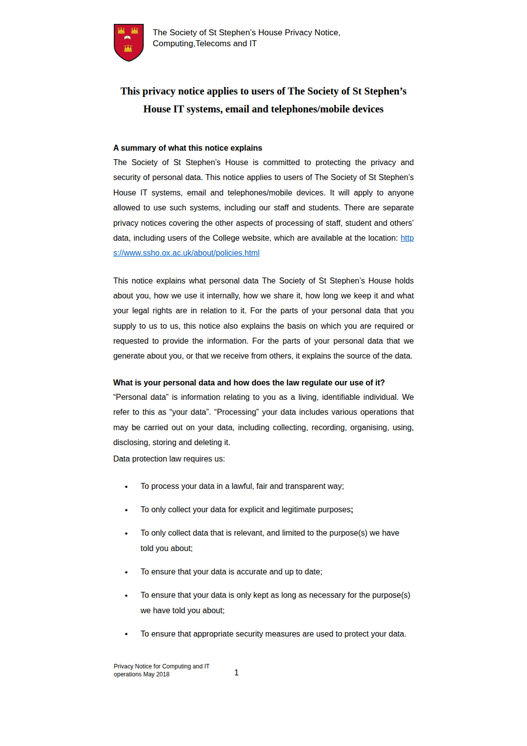The Society of St Stephen’s House Privacy Notice, Computing,Telecoms and IT
This privacy notice applies to users of The Society of St Stephen’s House IT systems, email and telephones/mobile devices
A summary of what this notice explains
The Society of St Stephen’s House is committed to protecting the privacy and security of personal data. This notice applies to users of The Society of St Stephen’s House IT systems, email and telephones/mobile devices. It will apply to anyone allowed to use such systems, including our staff and students. There are separate privacy notices covering the other aspects of processing of staff, student and others’ data, including users of the College website, which are available at the location: https://www.ssho.ox.ac.uk/about/policies.html
This notice explains what personal data The Society of St Stephen’s House holds about you, how we use it internally, how we share it, how long we keep it and what your legal rights are in relation to it. For the parts of your personal data that you supply to us to us, this notice also explains the basis on which you are required or requested to provide the information. For the parts of your personal data that we generate about you, or that we receive from others, it explains the source of the data.
What is your personal data and how does the law regulate our use of it?
“Personal data” is information relating to you as a living, identifiable individual. We refer to this as “your data”. “Processing” your data includes various operations that may be carried out on your data, including collecting, recording, organising, using, disclosing, storing and deleting it.
Data protection law requires us:
To process your data in a lawful, fair and transparent way;
To only collect your data for explicit and legitimate purposes;
To only collect data that is relevant, and limited to the purpose(s) we have told you about;
To ensure that your data is accurate and up to date;
To ensure that your data is only kept as long as necessary for the purpose(s) we have told you about;
To ensure that appropriate security measures are used to protect your data.
Privacy Notice for Computing and IT
operations May 2018
1